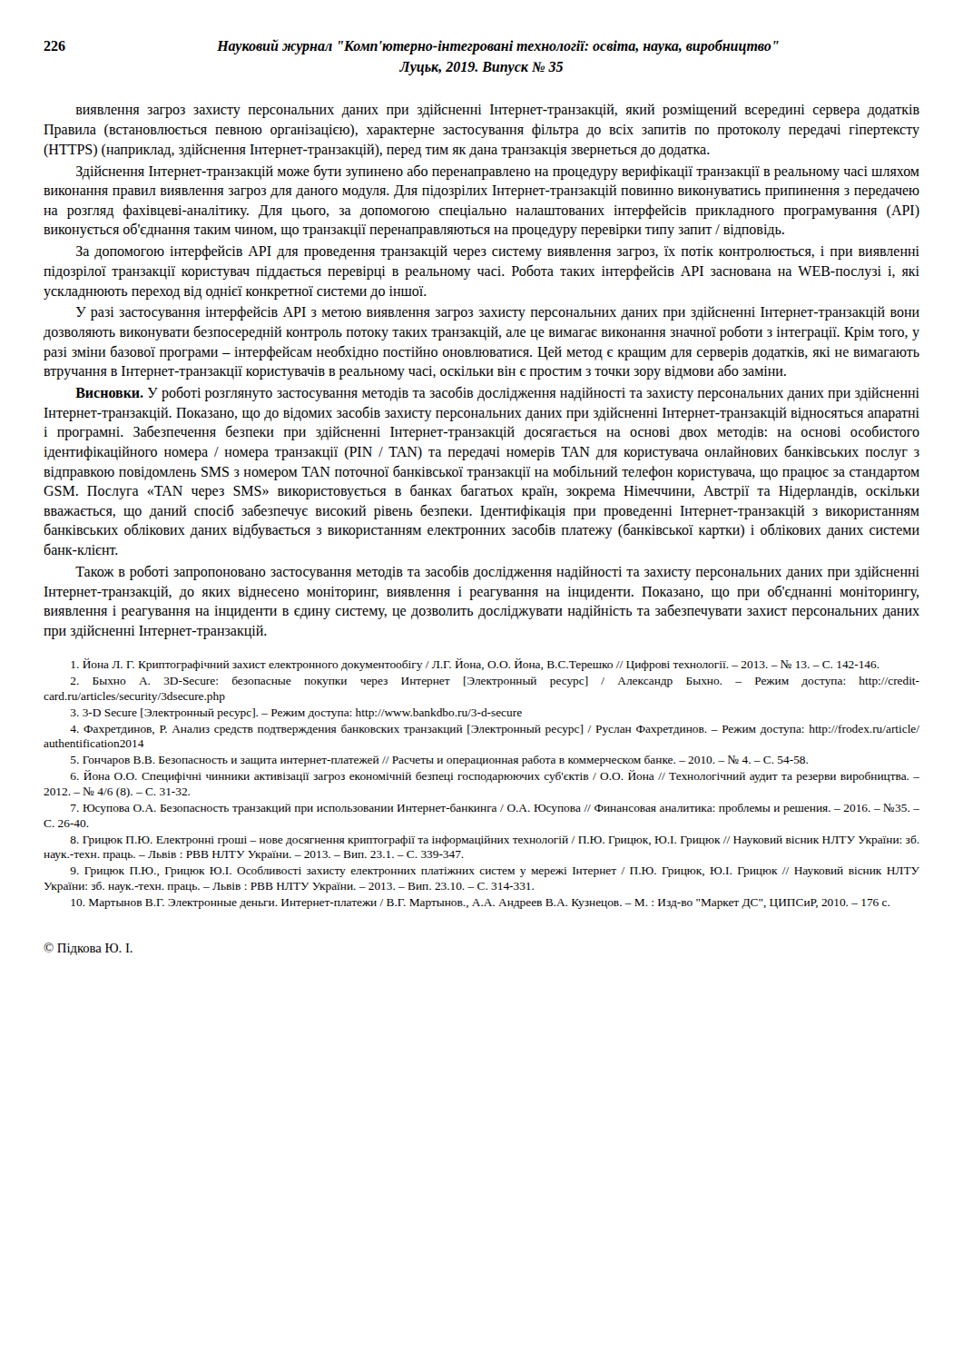226 Науковий журнал "Комп'ютерно-інтегровані технології: освіта, наука, виробництво"
Луцьк, 2019. Випуск № 35
виявлення загроз захисту персональних даних при здійсненні Інтернет-транзакцій, який розміщений всередині сервера додатків Правила (встановлюється певною організацією), характерне застосування фільтра до всіх запитів по протоколу передачі гіпертексту (HTTPS) (наприклад, здійснення Інтернет-транзакцій), перед тим як дана транзакція звернеться до додатка.
Здійснення Інтернет-транзакцій може бути зупинено або перенаправлено на процедуру верифікації транзакції в реальному часі шляхом виконання правил виявлення загроз для даного модуля. Для підозрілих Інтернет-транзакцій повинно виконуватись припинення з передачею на розгляд фахівцеві-аналітику. Для цього, за допомогою спеціально налаштованих інтерфейсів прикладного програмування (API) виконується об'єднання таким чином, що транзакції перенаправляються на процедуру перевірки типу запит / відповідь.
За допомогою інтерфейсів API для проведення транзакцій через систему виявлення загроз, їх потік контролюється, і при виявленні підозрілої транзакції користувач піддається перевірці в реальному часі. Робота таких інтерфейсів API заснована на WEB-послузі і, які ускладнюють переход від однієї конкретної системи до іншої.
У разі застосування інтерфейсів API з метою виявлення загроз захисту персональних даних при здійсненні Інтернет-транзакцій вони дозволяють виконувати безпосередній контроль потоку таких транзакцій, але це вимагає виконання значної роботи з інтеграції. Крім того, у разі зміни базової програми – інтерфейсам необхідно постійно оновлюватися. Цей метод є кращим для серверів додатків, які не вимагають втручання в Інтернет-транзакції користувачів в реальному часі, оскільки він є простим з точки зору відмови або заміни.
Висновки. У роботі розглянуто застосування методів та засобів дослідження надійності та захисту персональних даних при здійсненні Інтернет-транзакцій. Показано, що до відомих засобів захисту персональних даних при здійсненні Інтернет-транзакцій відносяться апаратні і програмні. Забезпечення безпеки при здійсненні Інтернет-транзакцій досягається на основі двох методів: на основі особистого ідентифікаційного номера / номера транзакції (PIN / TAN) та передачі номерів TAN для користувача онлайнових банківських послуг з відправкою повідомлень SMS з номером TAN поточної банківської транзакції на мобільний телефон користувача, що працює за стандартом GSM. Послуга «TAN через SMS» використовується в банках багатьох країн, зокрема Німеччини, Австрії та Нідерландів, оскільки вважається, що даний спосіб забезпечує високий рівень безпеки. Ідентифікація при проведенні Інтернет-транзакцій з використанням банківських облікових даних відбувається з використанням електронних засобів платежу (банківської картки) і облікових даних системи банк-клієнт.
Також в роботі запропоновано застосування методів та засобів дослідження надійності та захисту персональних даних при здійсненні Інтернет-транзакцій, до яких віднесено моніторинг, виявлення і реагування на інциденти. Показано, що при об'єднанні моніторингу, виявлення і реагування на інциденти в єдину систему, це дозволить досліджувати надійність та забезпечувати захист персональних даних при здійсненні Інтернет-транзакцій.
1. Йона Л. Г. Криптографічний захист електронного документообігу / Л.Г. Йона, О.О. Йона, В.С.Терешко // Цифрові технології. – 2013. – № 13. – С. 142-146.
2. Быхно А. 3D-Secure: безопасные покупки через Интернет [Электронный ресурс] / Александр Быхно. – Режим доступа: http://credit-card.ru/articles/security/3dsecure.php
3. 3-D Secure [Электронный ресурс]. – Режим доступа: http://www.bankdbo.ru/3-d-secure
4. Фахретдинов, Р. Анализ средств подтверждения банковских транзакций [Электронный ресурс] / Руслан Фахретдинов. – Режим доступа: http://frodex.ru/article/ authentification2014
5. Гончаров В.В. Безопасность и защита интернет-платежей // Расчеты и операционная работа в коммерческом банке. – 2010. – № 4. – С. 54-58.
6. Йона О.О. Специфічні чинники активізації загроз економічній безпеці господарюючих суб'єктів / О.О. Йона // Технологічний аудит та резерви виробництва. – 2012. – № 4/6 (8). – С. 31-32.
7. Юсупова О.А. Безопасность транзакций при использовании Интернет-банкинга / О.А. Юсупова // Финансовая аналитика: проблемы и решения. – 2016. – №35. – С. 26-40.
8. Грицюк П.Ю. Електронні гроші – нове досягнення криптографії та інформаційних технологій / П.Ю. Грицюк, Ю.І. Грицюк // Науковий вісник НЛТУ України: зб. наук.-техн. праць. – Львів : РВВ НЛТУ України. – 2013. – Вип. 23.1. – С. 339-347.
9. Грицюк П.Ю., Грицюк Ю.І. Особливості захисту електронних платіжних систем у мережі Інтернет / П.Ю. Грицюк, Ю.І. Грицюк // Науковий вісник НЛТУ України: зб. наук.-техн. праць. – Львів : РВВ НЛТУ України. – 2013. – Вип. 23.10. – С. 314-331.
10. Мартынов В.Г. Электронные деньги. Интернет-платежи / В.Г. Мартынов., А.А. Андреев В.А. Кузнецов. – М. : Изд-во "Маркет ДС", ЦИПСиР, 2010. – 176 с.
© Підкова Ю. І.